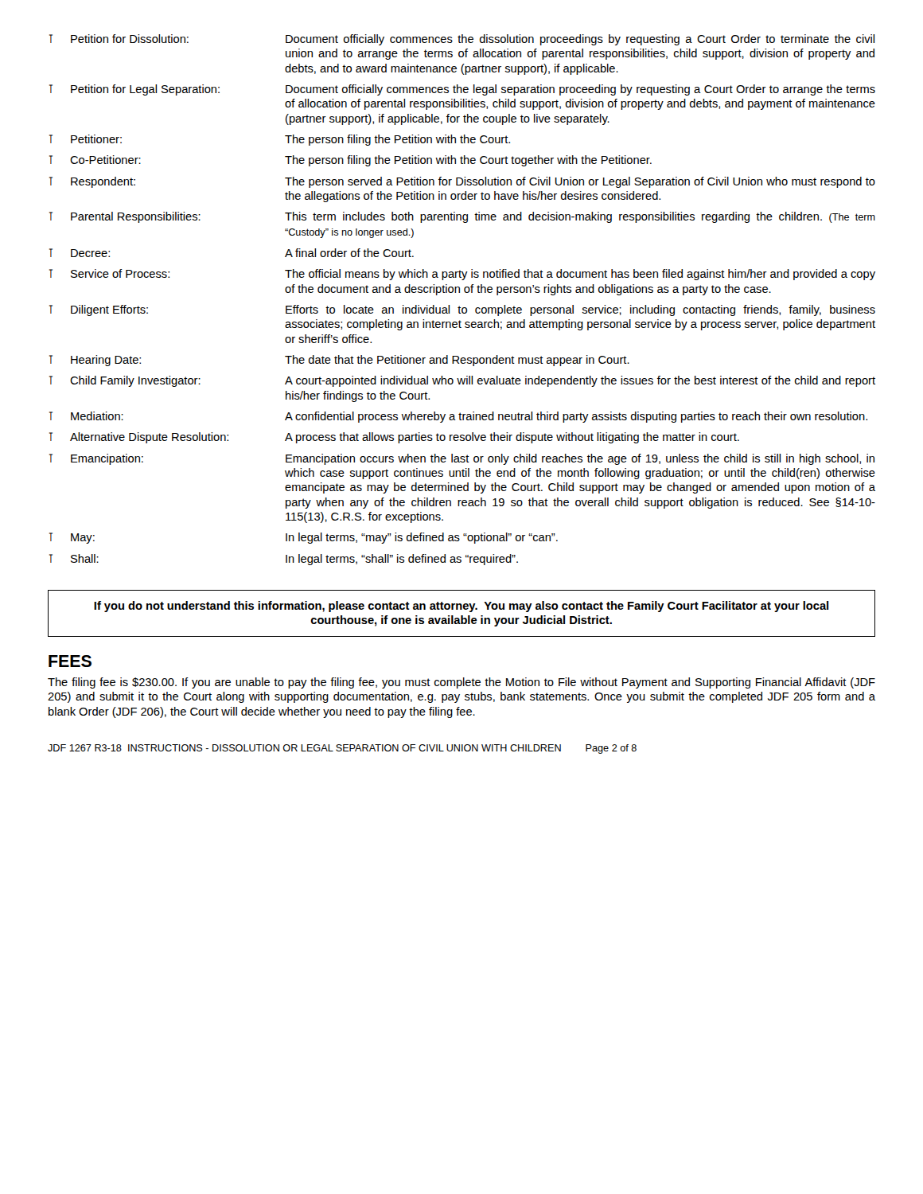| ⊺ | Petition for Dissolution: | Document officially commences the dissolution proceedings by requesting a Court Order to terminate the civil union and to arrange the terms of allocation of parental responsibilities, child support, division of property and debts, and to award maintenance (partner support), if applicable. |
| ⊺ | Petition for Legal Separation: | Document officially commences the legal separation proceeding by requesting a Court Order to arrange the terms of allocation of parental responsibilities, child support, division of property and debts, and payment of maintenance (partner support), if applicable, for the couple to live separately. |
| ⊺ | Petitioner: | The person filing the Petition with the Court. |
| ⊺ | Co-Petitioner: | The person filing the Petition with the Court together with the Petitioner. |
| ⊺ | Respondent: | The person served a Petition for Dissolution of Civil Union or Legal Separation of Civil Union who must respond to the allegations of the Petition in order to have his/her desires considered. |
| ⊺ | Parental Responsibilities: | This term includes both parenting time and decision-making responsibilities regarding the children. (The term “Custody” is no longer used.) |
| ⊺ | Decree: | A final order of the Court. |
| ⊺ | Service of Process: | The official means by which a party is notified that a document has been filed against him/her and provided a copy of the document and a description of the person’s rights and obligations as a party to the case. |
| ⊺ | Diligent Efforts: | Efforts to locate an individual to complete personal service; including contacting friends, family, business associates; completing an internet search; and attempting personal service by a process server, police department or sheriff’s office. |
| ⊺ | Hearing Date: | The date that the Petitioner and Respondent must appear in Court. |
| ⊺ | Child Family Investigator: | A court-appointed individual who will evaluate independently the issues for the best interest of the child and report his/her findings to the Court. |
| ⊺ | Mediation: | A confidential process whereby a trained neutral third party assists disputing parties to reach their own resolution. |
| ⊺ | Alternative Dispute Resolution: | A process that allows parties to resolve their dispute without litigating the matter in court. |
| ⊺ | Emancipation: | Emancipation occurs when the last or only child reaches the age of 19, unless the child is still in high school, in which case support continues until the end of the month following graduation; or until the child(ren) otherwise emancipate as may be determined by the Court. Child support may be changed or amended upon motion of a party when any of the children reach 19 so that the overall child support obligation is reduced. See §14-10-115(13), C.R.S. for exceptions. |
| ⊺ | May: | In legal terms, “may” is defined as “optional” or “can”. |
| ⊺ | Shall: | In legal terms, “shall” is defined as “required”. |
If you do not understand this information, please contact an attorney. You may also contact the Family Court Facilitator at your local courthouse, if one is available in your Judicial District.
FEES
The filing fee is $230.00. If you are unable to pay the filing fee, you must complete the Motion to File without Payment and Supporting Financial Affidavit (JDF 205) and submit it to the Court along with supporting documentation, e.g. pay stubs, bank statements. Once you submit the completed JDF 205 form and a blank Order (JDF 206), the Court will decide whether you need to pay the filing fee.
JDF 1267 R3-18 INSTRUCTIONS - DISSOLUTION OR LEGAL SEPARATION OF CIVIL UNION WITH CHILDRENPage 2 of 8